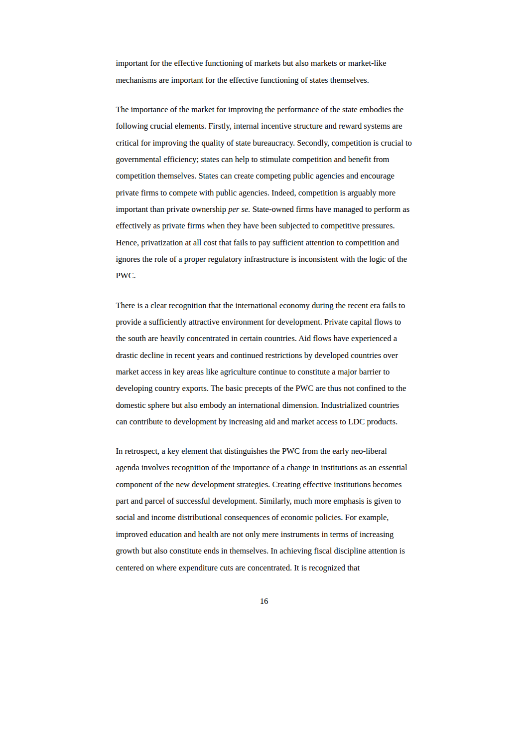important for the effective functioning of markets but also markets or market-like mechanisms are important for the effective functioning of states themselves.
The importance of the market for improving the performance of the state embodies the following crucial elements. Firstly, internal incentive structure and reward systems are critical for improving the quality of state bureaucracy. Secondly, competition is crucial to governmental efficiency; states can help to stimulate competition and benefit from competition themselves. States can create competing public agencies and encourage private firms to compete with public agencies. Indeed, competition is arguably more important than private ownership per se. State-owned firms have managed to perform as effectively as private firms when they have been subjected to competitive pressures. Hence, privatization at all cost that fails to pay sufficient attention to competition and ignores the role of a proper regulatory infrastructure is inconsistent with the logic of the PWC.
There is a clear recognition that the international economy during the recent era fails to provide a sufficiently attractive environment for development. Private capital flows to the south are heavily concentrated in certain countries. Aid flows have experienced a drastic decline in recent years and continued restrictions by developed countries over market access in key areas like agriculture continue to constitute a major barrier to developing country exports. The basic precepts of the PWC are thus not confined to the domestic sphere but also embody an international dimension. Industrialized countries can contribute to development by increasing aid and market access to LDC products.
In retrospect, a key element that distinguishes the PWC from the early neo-liberal agenda involves recognition of the importance of a change in institutions as an essential component of the new development strategies. Creating effective institutions becomes part and parcel of successful development. Similarly, much more emphasis is given to social and income distributional consequences of economic policies. For example, improved education and health are not only mere instruments in terms of increasing growth but also constitute ends in themselves. In achieving fiscal discipline attention is centered on where expenditure cuts are concentrated. It is recognized that
16